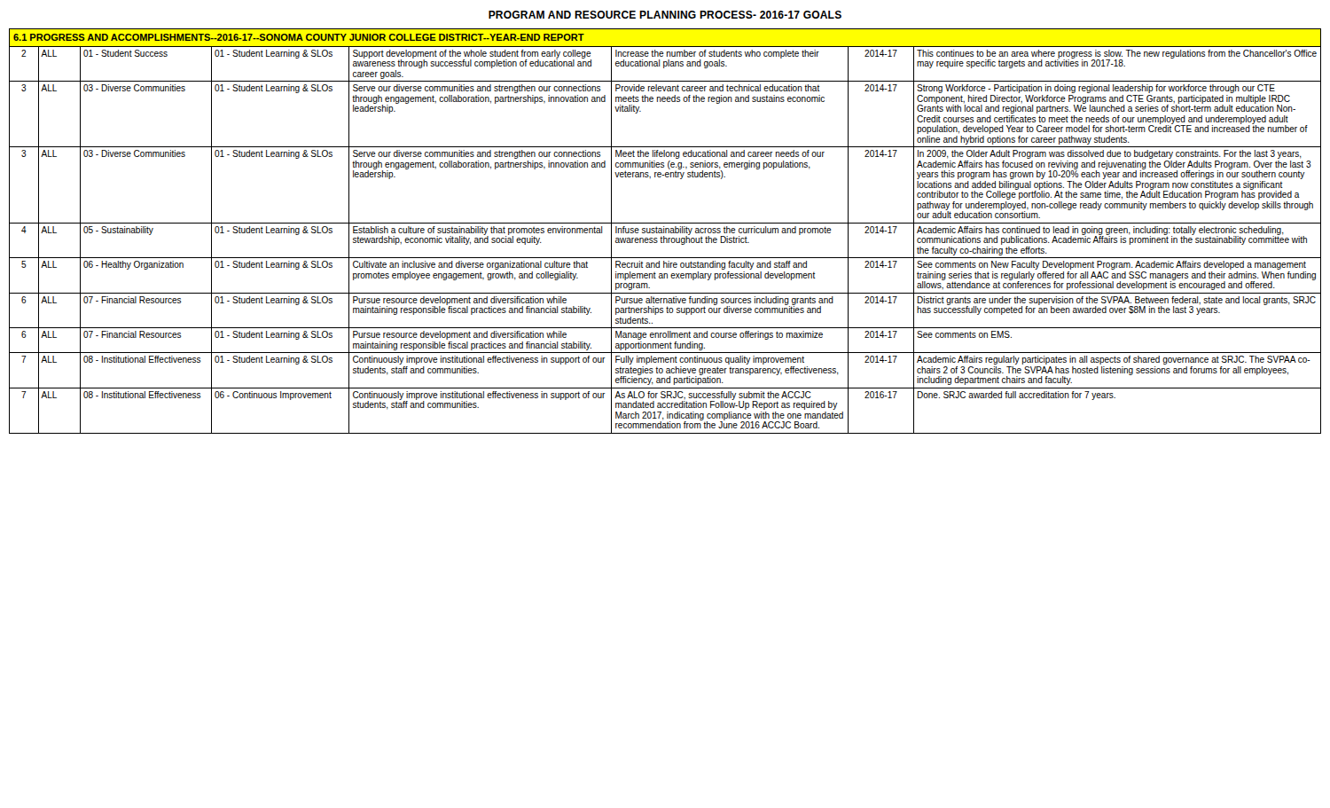PROGRAM AND RESOURCE PLANNING PROCESS- 2016-17 GOALS
| 6.1 PROGRESS AND ACCOMPLISHMENTS--2016-17--SONOMA COUNTY JUNIOR COLLEGE DISTRICT--YEAR-END REPORT |
| 2 | ALL | 01 - Student Success | 01 - Student Learning & SLOs | Support development of the whole student from early college awareness through successful completion of educational and career goals. | Increase the number of students who complete their educational plans and goals. | 2014-17 | This continues to be an area where progress is slow. The new regulations from the Chancellor's Office may require specific targets and activities in 2017-18. |
| 3 | ALL | 03 - Diverse Communities | 01 - Student Learning & SLOs | Serve our diverse communities and strengthen our connections through engagement, collaboration, partnerships, innovation and leadership. | Provide relevant career and technical education that meets the needs of the region and sustains economic vitality. | 2014-17 | Strong Workforce - Participation in doing regional leadership for workforce through our CTE Component, hired Director, Workforce Programs and CTE Grants, participated in multiple IRDC Grants with local and regional partners. We launched a series of short-term adult education Non-Credit courses and certificates to meet the needs of our unemployed and underemployed adult population, developed Year to Career model for short-term Credit CTE and increased the number of online and hybrid options for career pathway students. |
| 3 | ALL | 03 - Diverse Communities | 01 - Student Learning & SLOs | Serve our diverse communities and strengthen our connections through engagement, collaboration, partnerships, innovation and leadership. | Meet the lifelong educational and career needs of our communities (e.g., seniors, emerging populations, veterans, re-entry students). | 2014-17 | In 2009, the Older Adult Program was dissolved due to budgetary constraints. For the last 3 years, Academic Affairs has focused on reviving and rejuvenating the Older Adults Program. Over the last 3 years this program has grown by 10-20% each year and increased offerings in our southern county locations and added bilingual options. The Older Adults Program now constitutes a significant contributor to the College portfolio. At the same time, the Adult Education Program has provided a pathway for underemployed, non-college ready community members to quickly develop skills through our adult education consortium. |
| 4 | ALL | 05 - Sustainability | 01 - Student Learning & SLOs | Establish a culture of sustainability that promotes environmental stewardship, economic vitality, and social equity. | Infuse sustainability across the curriculum and promote awareness throughout the District. | 2014-17 | Academic Affairs has continued to lead in going green, including: totally electronic scheduling, communications and publications. Academic Affairs is prominent in the sustainability committee with the faculty co-chairing the efforts. |
| 5 | ALL | 06 - Healthy Organization | 01 - Student Learning & SLOs | Cultivate an inclusive and diverse organizational culture that promotes employee engagement, growth, and collegiality. | Recruit and hire outstanding faculty and staff and implement an exemplary professional development program. | 2014-17 | See comments on New Faculty Development Program. Academic Affairs developed a management training series that is regularly offered for all AAC and SSC managers and their admins. When funding allows, attendance at conferences for professional development is encouraged and offered. |
| 6 | ALL | 07 - Financial Resources | 01 - Student Learning & SLOs | Pursue resource development and diversification while maintaining responsible fiscal practices and financial stability. | Pursue alternative funding sources including grants and partnerships to support our diverse communities and students.. | 2014-17 | District grants are under the supervision of the SVPAA. Between federal, state and local grants, SRJC has successfully competed for an been awarded over $8M in the last 3 years. |
| 6 | ALL | 07 - Financial Resources | 01 - Student Learning & SLOs | Pursue resource development and diversification while maintaining responsible fiscal practices and financial stability. | Manage enrollment and course offerings to maximize apportionment funding. | 2014-17 | See comments on EMS. |
| 7 | ALL | 08 - Institutional Effectiveness | 01 - Student Learning & SLOs | Continuously improve institutional effectiveness in support of our students, staff and communities. | Fully implement continuous quality improvement strategies to achieve greater transparency, effectiveness, efficiency, and participation. | 2014-17 | Academic Affairs regularly participates in all aspects of shared governance at SRJC. The SVPAA co-chairs 2 of 3 Councils. The SVPAA has hosted listening sessions and forums for all employees, including department chairs and faculty. |
| 7 | ALL | 08 - Institutional Effectiveness | 06 - Continuous Improvement | Continuously improve institutional effectiveness in support of our students, staff and communities. | As ALO for SRJC, successfully submit the ACCJC mandated accreditation Follow-Up Report as required by March 2017, indicating compliance with the one mandated recommendation from the June 2016 ACCJC Board. | 2016-17 | Done. SRJC awarded full accreditation for 7 years. |